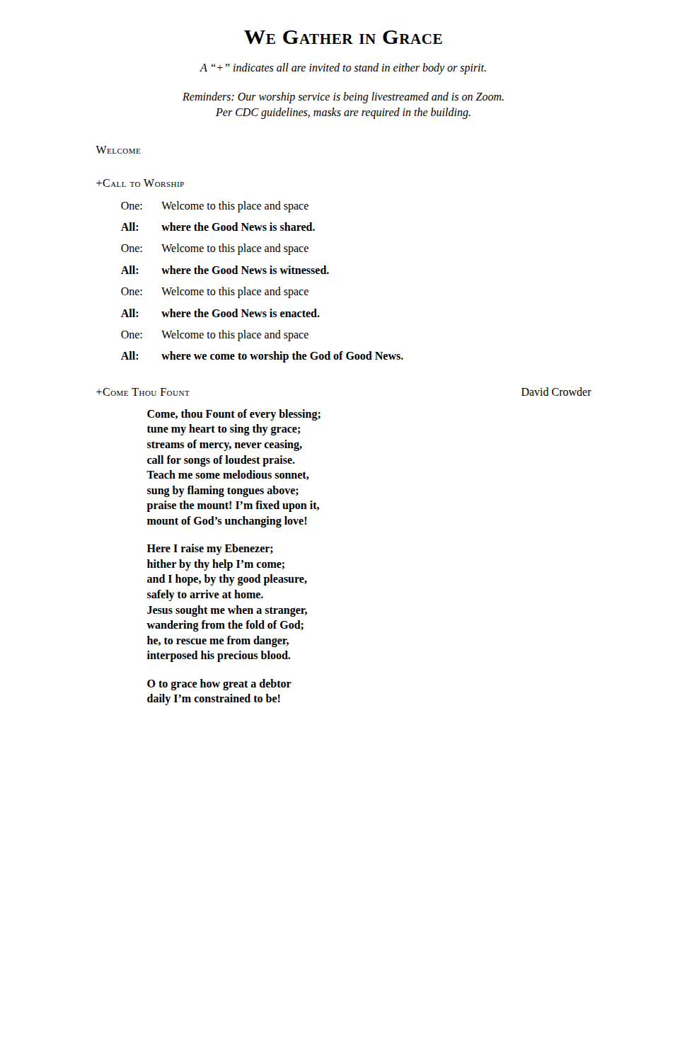We Gather in Grace
A “+” indicates all are invited to stand in either body or spirit.
Reminders: Our worship service is being livestreamed and is on Zoom.
Per CDC guidelines, masks are required in the building.
Welcome
+Call to Worship
One:
Welcome to this place and space
All:
where the Good News is shared.
One:
Welcome to this place and space
All:
where the Good News is witnessed.
One:
Welcome to this place and space
All:
where the Good News is enacted.
One:
Welcome to this place and space
All:
where we come to worship the God of Good News.
+Come Thou Fount
David Crowder
Come, thou Fount of every blessing;
tune my heart to sing thy grace;
streams of mercy, never ceasing,
call for songs of loudest praise.
Teach me some melodious sonnet,
sung by flaming tongues above;
praise the mount! I’m fixed upon it,
mount of God’s unchanging love!
Here I raise my Ebenezer;
hither by thy help I’m come;
and I hope, by thy good pleasure,
safely to arrive at home.
Jesus sought me when a stranger,
wandering from the fold of God;
he, to rescue me from danger,
interposed his precious blood.
O to grace how great a debtor
daily I’m constrained to be!